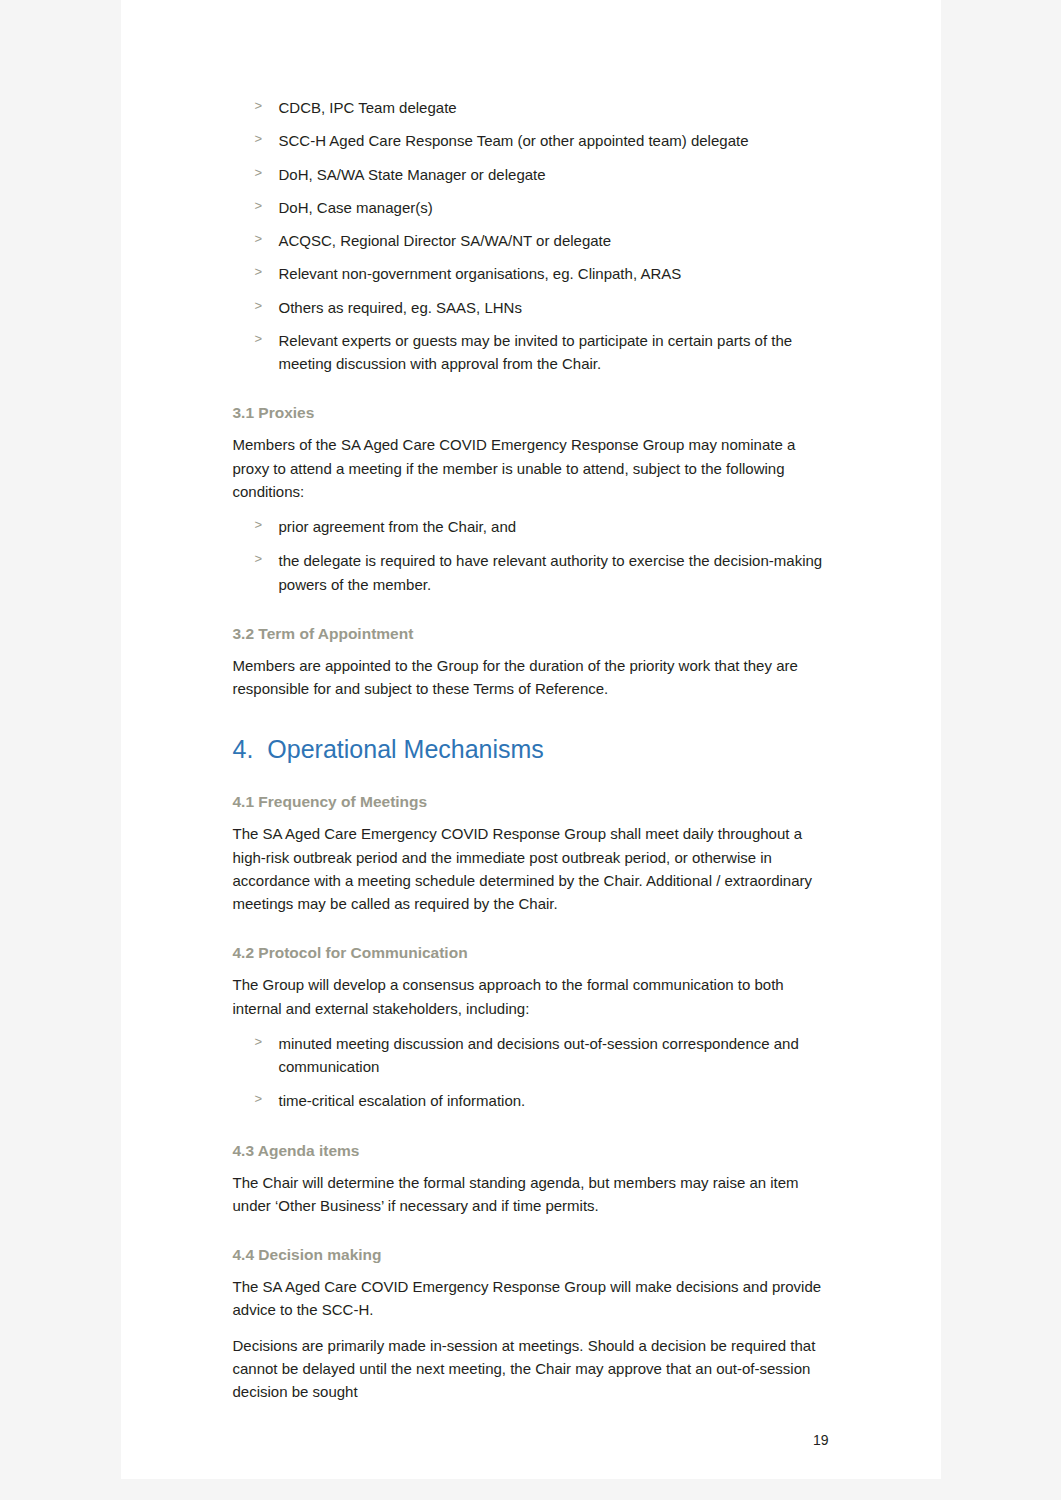CDCB, IPC Team delegate
SCC-H Aged Care Response Team (or other appointed team) delegate
DoH, SA/WA State Manager or delegate
DoH, Case manager(s)
ACQSC, Regional Director SA/WA/NT or delegate
Relevant non-government organisations, eg. Clinpath, ARAS
Others as required, eg. SAAS, LHNs
Relevant experts or guests may be invited to participate in certain parts of the meeting discussion with approval from the Chair.
3.1 Proxies
Members of the SA Aged Care COVID Emergency Response Group may nominate a proxy to attend a meeting if the member is unable to attend, subject to the following conditions:
prior agreement from the Chair, and
the delegate is required to have relevant authority to exercise the decision-making powers of the member.
3.2 Term of Appointment
Members are appointed to the Group for the duration of the priority work that they are responsible for and subject to these Terms of Reference.
4. Operational Mechanisms
4.1 Frequency of Meetings
The SA Aged Care Emergency COVID Response Group shall meet daily throughout a high-risk outbreak period and the immediate post outbreak period, or otherwise in accordance with a meeting schedule determined by the Chair. Additional / extraordinary meetings may be called as required by the Chair.
4.2 Protocol for Communication
The Group will develop a consensus approach to the formal communication to both internal and external stakeholders, including:
minuted meeting discussion and decisions out-of-session correspondence and communication
time-critical escalation of information.
4.3 Agenda items
The Chair will determine the formal standing agenda, but members may raise an item under ‘Other Business’ if necessary and if time permits.
4.4 Decision making
The SA Aged Care COVID Emergency Response Group will make decisions and provide advice to the SCC-H.
Decisions are primarily made in-session at meetings. Should a decision be required that cannot be delayed until the next meeting, the Chair may approve that an out-of-session decision be sought
19